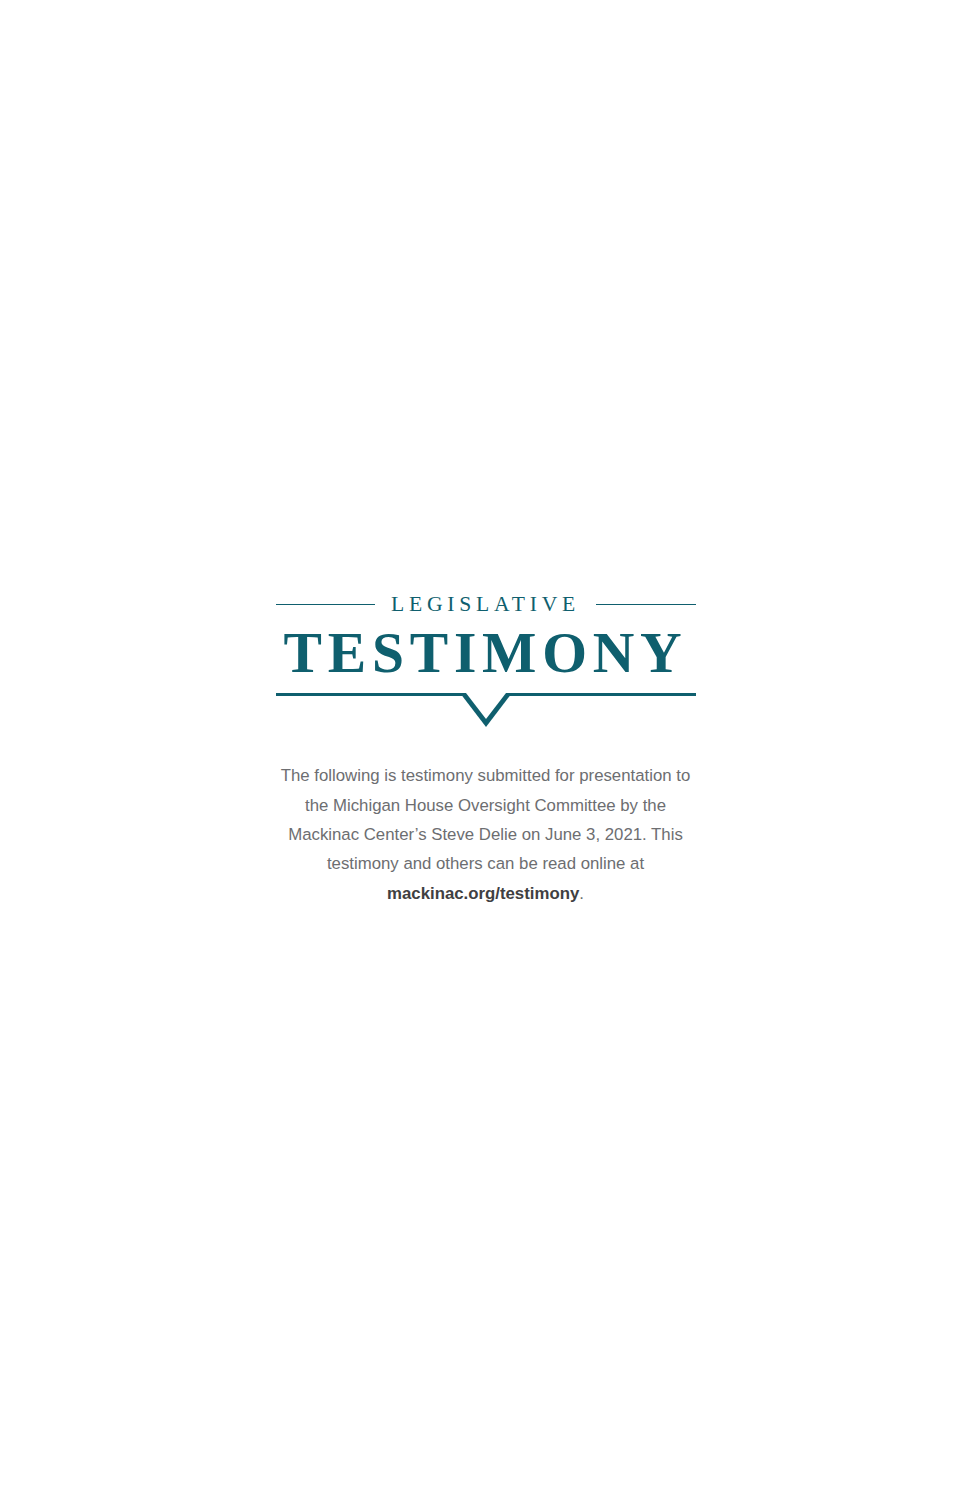LEGISLATIVE
TESTIMONY
The following is testimony submitted for presentation to the Michigan House Oversight Committee by the Mackinac Center’s Steve Delie on June 3, 2021. This testimony and others can be read online at mackinac.org/testimony.